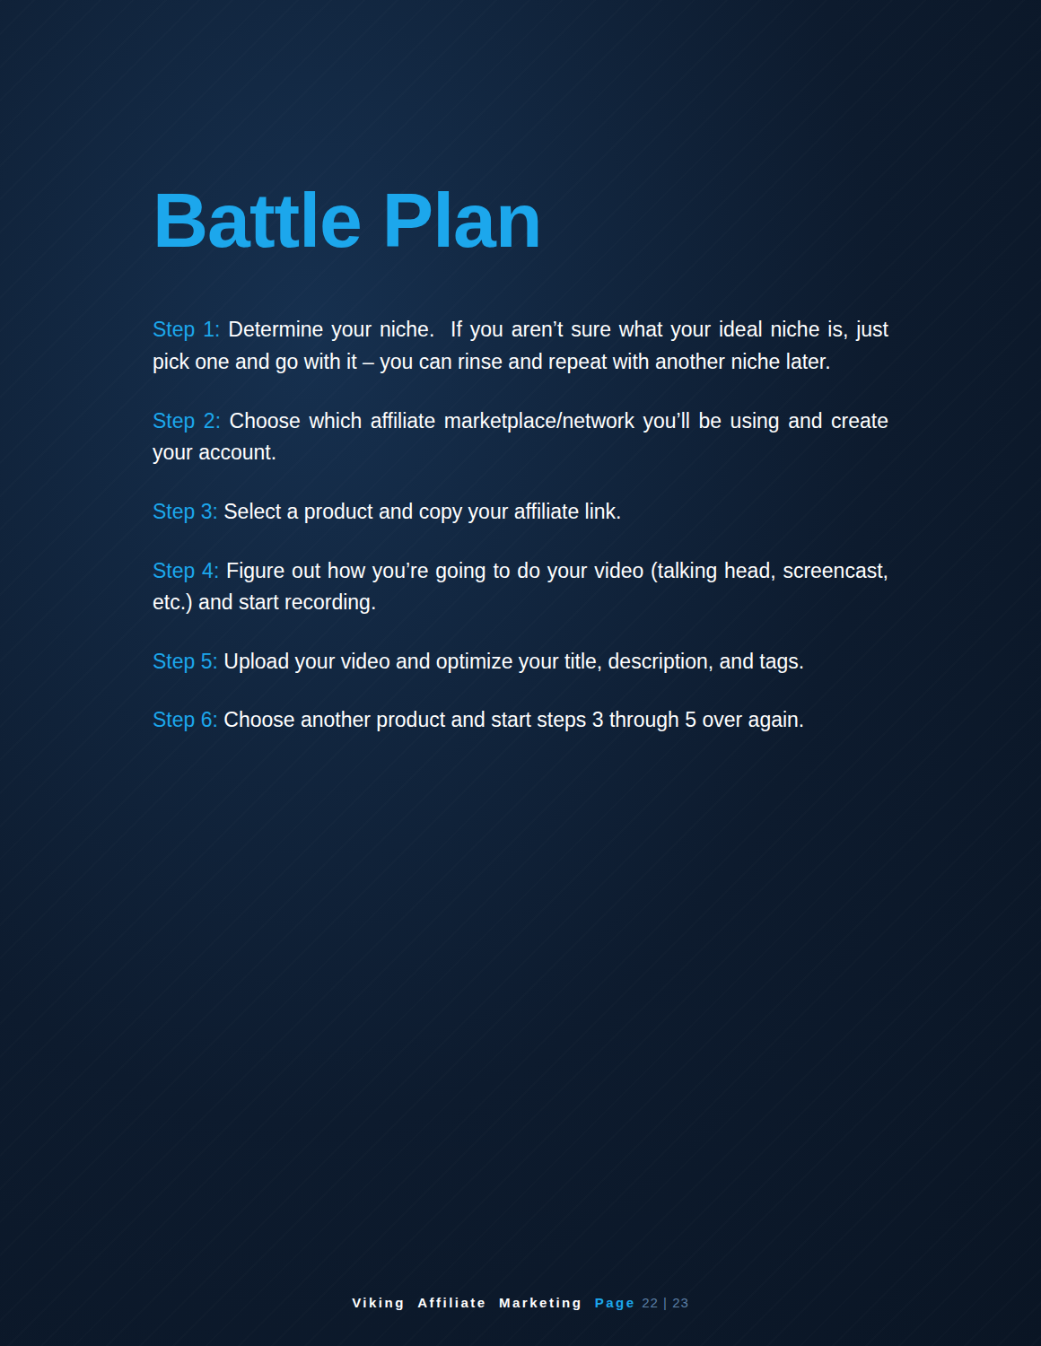Battle Plan
Step 1: Determine your niche. If you aren’t sure what your ideal niche is, just pick one and go with it – you can rinse and repeat with another niche later.
Step 2: Choose which affiliate marketplace/network you’ll be using and create your account.
Step 3: Select a product and copy your affiliate link.
Step 4: Figure out how you’re going to do your video (talking head, screencast, etc.) and start recording.
Step 5: Upload your video and optimize your title, description, and tags.
Step 6: Choose another product and start steps 3 through 5 over again.
Viking Affiliate Marketing Page 22 | 23